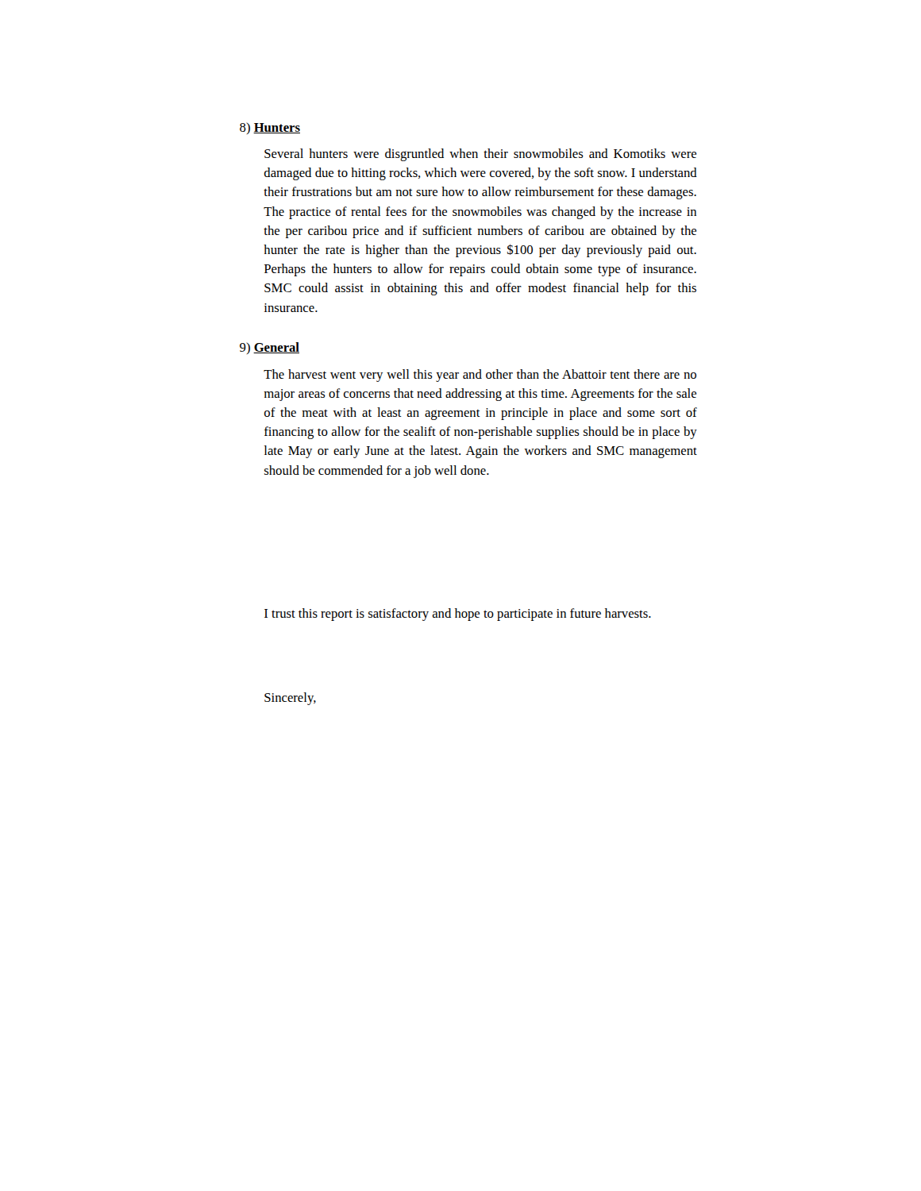8) Hunters
Several hunters were disgruntled when their snowmobiles and Komotiks were damaged due to hitting rocks, which were covered, by the soft snow. I understand their frustrations but am not sure how to allow reimbursement for these damages. The practice of rental fees for the snowmobiles was changed by the increase in the per caribou price and if sufficient numbers of caribou are obtained by the hunter the rate is higher than the previous $100 per day previously paid out. Perhaps the hunters to allow for repairs could obtain some type of insurance. SMC could assist in obtaining this and offer modest financial help for this insurance.
9) General
The harvest went very well this year and other than the Abattoir tent there are no major areas of concerns that need addressing at this time. Agreements for the sale of the meat with at least an agreement in principle in place and some sort of financing to allow for the sealift of non-perishable supplies should be in place by late May or early June at the latest. Again the workers and SMC management should be commended for a job well done.
I trust this report is satisfactory and hope to participate in future harvests.
Sincerely,